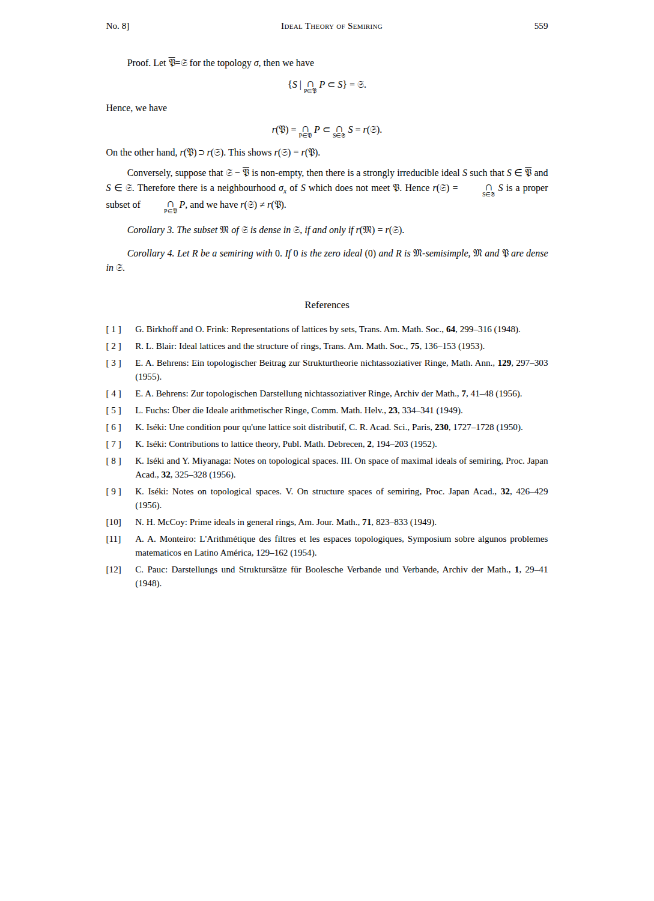No. 8] Ideal Theory of Semiring 559
Proof. Let 𝔓=𝔖 for the topology σ, then we have
{S | ∩P∈𝔓 P ⊂ S} = 𝔖.
Hence, we have
r(𝔓) = ∩P∈𝔓 P ⊂ ∩S∈𝔖 S = r(𝔖).
On the other hand, r(𝔓) ⊃ r(𝔖). This shows r(𝔖) = r(𝔓).
Conversely, suppose that 𝔖 − 𝔓 is non-empty, then there is a strongly irreducible ideal S such that S ∈̄ 𝔓 and S ∈ 𝔖. Therefore there is a neighbourhood σx of S which does not meet 𝔓. Hence r(𝔖) = ∩S∈𝔖 S is a proper subset of ∩P∈𝔓 P, and we have r(𝔖) ≠ r(𝔓).
Corollary 3. The subset 𝔐 of 𝔖 is dense in 𝔖, if and only if r(𝔐) = r(𝔖).
Corollary 4. Let R be a semiring with 0. If 0 is the zero ideal (0) and R is 𝔐-semisimple, 𝔐 and 𝔓 are dense in 𝔖.
References
[ 1 ] G. Birkhoff and O. Frink: Representations of lattices by sets, Trans. Am. Math. Soc., 64, 299–316 (1948).
[ 2 ] R. L. Blair: Ideal lattices and the structure of rings, Trans. Am. Math. Soc., 75, 136–153 (1953).
[ 3 ] E. A. Behrens: Ein topologischer Beitrag zur Strukturtheorie nichtassoziativer Ringe, Math. Ann., 129, 297–303 (1955).
[ 4 ] E. A. Behrens: Zur topologischen Darstellung nichtassoziativer Ringe, Archiv der Math., 7, 41–48 (1956).
[ 5 ] L. Fuchs: Über die Ideale arithmetischer Ringe, Comm. Math. Helv., 23, 334–341 (1949).
[ 6 ] K. Iséki: Une condition pour qu'une lattice soit distributif, C. R. Acad. Sci., Paris, 230, 1727–1728 (1950).
[ 7 ] K. Iséki: Contributions to lattice theory, Publ. Math. Debrecen, 2, 194–203 (1952).
[ 8 ] K. Iséki and Y. Miyanaga: Notes on topological spaces. III. On space of maximal ideals of semiring, Proc. Japan Acad., 32, 325–328 (1956).
[ 9 ] K. Iséki: Notes on topological spaces. V. On structure spaces of semiring, Proc. Japan Acad., 32, 426–429 (1956).
[10] N. H. McCoy: Prime ideals in general rings, Am. Jour. Math., 71, 823–833 (1949).
[11] A. A. Monteiro: L'Arithmétique des filtres et les espaces topologiques, Symposium sobre algunos problemes matematicos en Latino América, 129–162 (1954).
[12] C. Pauc: Darstellungs und Struktursätze für Boolesche Verbande und Verbande, Archiv der Math., 1, 29–41 (1948).